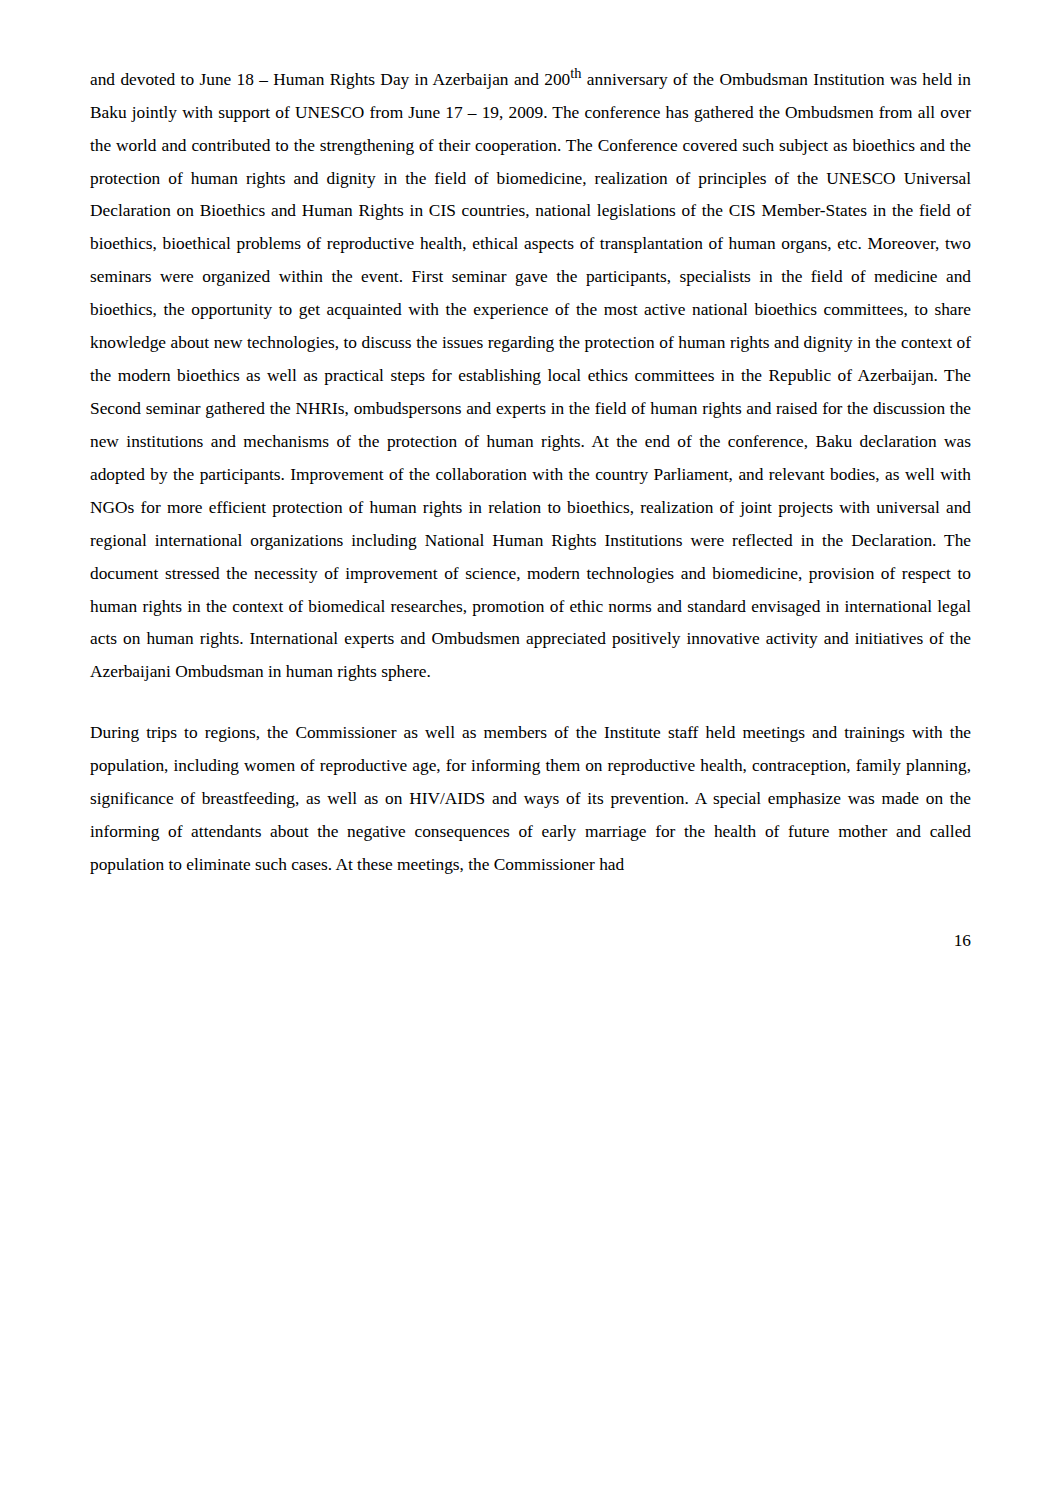and devoted to June 18 – Human Rights Day in Azerbaijan and 200th anniversary of the Ombudsman Institution was held in Baku jointly with support of UNESCO from June 17 – 19, 2009. The conference has gathered the Ombudsmen from all over the world and contributed to the strengthening of their cooperation. The Conference covered such subject as bioethics and the protection of human rights and dignity in the field of biomedicine, realization of principles of the UNESCO Universal Declaration on Bioethics and Human Rights in CIS countries, national legislations of the CIS Member-States in the field of bioethics, bioethical problems of reproductive health, ethical aspects of transplantation of human organs, etc. Moreover, two seminars were organized within the event. First seminar gave the participants, specialists in the field of medicine and bioethics, the opportunity to get acquainted with the experience of the most active national bioethics committees, to share knowledge about new technologies, to discuss the issues regarding the protection of human rights and dignity in the context of the modern bioethics as well as practical steps for establishing local ethics committees in the Republic of Azerbaijan. The Second seminar gathered the NHRIs, ombudspersons and experts in the field of human rights and raised for the discussion the new institutions and mechanisms of the protection of human rights. At the end of the conference, Baku declaration was adopted by the participants. Improvement of the collaboration with the country Parliament, and relevant bodies, as well with NGOs for more efficient protection of human rights in relation to bioethics, realization of joint projects with universal and regional international organizations including National Human Rights Institutions were reflected in the Declaration. The document stressed the necessity of improvement of science, modern technologies and biomedicine, provision of respect to human rights in the context of biomedical researches, promotion of ethic norms and standard envisaged in international legal acts on human rights. International experts and Ombudsmen appreciated positively innovative activity and initiatives of the Azerbaijani Ombudsman in human rights sphere.
During trips to regions, the Commissioner as well as members of the Institute staff held meetings and trainings with the population, including women of reproductive age, for informing them on reproductive health, contraception, family planning, significance of breastfeeding, as well as on HIV/AIDS and ways of its prevention. A special emphasize was made on the informing of attendants about the negative consequences of early marriage for the health of future mother and called population to eliminate such cases. At these meetings, the Commissioner had
16